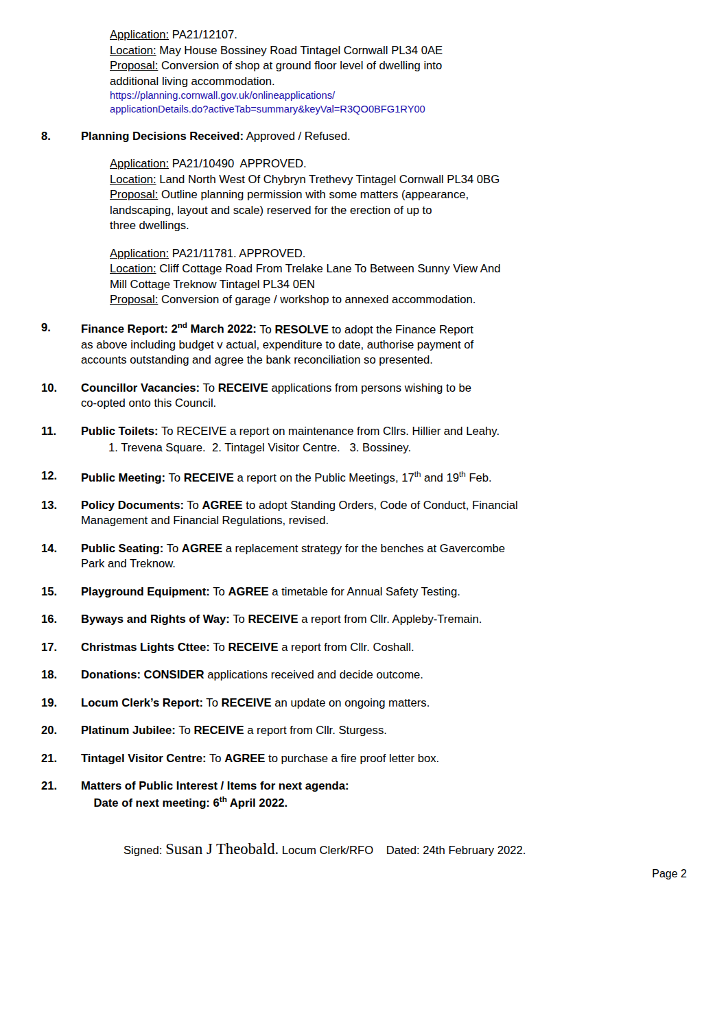Application: PA21/12107.
Location: May House Bossiney Road Tintagel Cornwall PL34 0AE
Proposal: Conversion of shop at ground floor level of dwelling into
additional living accommodation.
https://planning.cornwall.gov.uk/onlineapplications/
applicationDetails.do?activeTab=summary&keyVal=R3QO0BFG1RY00
8.
Planning Decisions Received: Approved / Refused.
Application: PA21/10490 APPROVED.
Location: Land North West Of Chybryn Trethevy Tintagel Cornwall PL34 0BG
Proposal: Outline planning permission with some matters (appearance,
landscaping, layout and scale) reserved for the erection of up to
three dwellings.
Application: PA21/11781. APPROVED.
Location: Cliff Cottage Road From Trelake Lane To Between Sunny View And
Mill Cottage Treknow Tintagel PL34 0EN
Proposal: Conversion of garage / workshop to annexed accommodation.
9.
Finance Report: 2nd March 2022: To RESOLVE to adopt the Finance Report
as above including budget v actual, expenditure to date, authorise payment of
accounts outstanding and agree the bank reconciliation so presented.
10.
Councillor Vacancies: To RECEIVE applications from persons wishing to be
co-opted onto this Council.
11.
Public Toilets: To RECEIVE a report on maintenance from Cllrs. Hillier and Leahy.
1. Trevena Square. 2. Tintagel Visitor Centre. 3. Bossiney.
12.
Public Meeting: To RECEIVE a report on the Public Meetings, 17th and 19th Feb.
13.
Policy Documents: To AGREE to adopt Standing Orders, Code of Conduct, Financial
Management and Financial Regulations, revised.
14.
Public Seating: To AGREE a replacement strategy for the benches at Gavercombe
Park and Treknow.
15.
Playground Equipment: To AGREE a timetable for Annual Safety Testing.
16.
Byways and Rights of Way: To RECEIVE a report from Cllr. Appleby-Tremain.
17.
Christmas Lights Cttee: To RECEIVE a report from Cllr. Coshall.
18.
Donations: CONSIDER applications received and decide outcome.
19.
Locum Clerk’s Report: To RECEIVE an update on ongoing matters.
20.
Platinum Jubilee: To RECEIVE a report from Cllr. Sturgess.
21.
Tintagel Visitor Centre: To AGREE to purchase a fire proof letter box.
21.
Matters of Public Interest / Items for next agenda:
Date of next meeting: 6th April 2022.
Signed: Susan J Theobald. Locum Clerk/RFO Dated: 24th February 2022.
Page 2